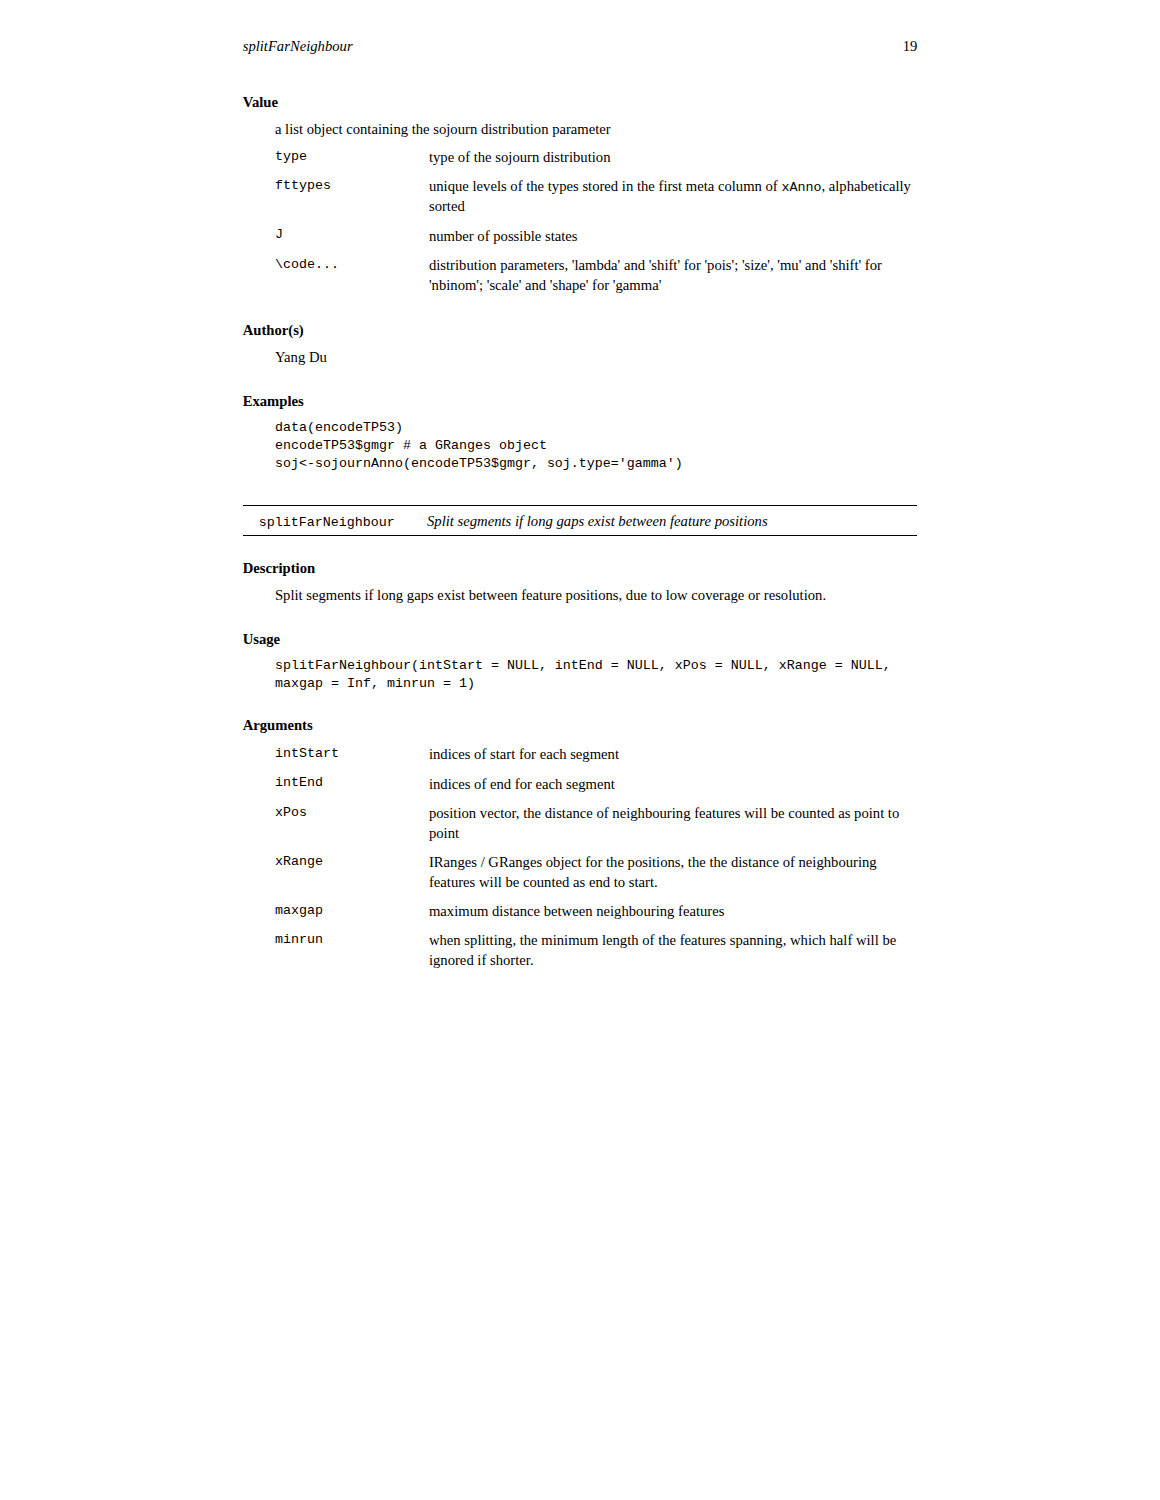splitFarNeighbour 19
Value
a list object containing the sojourn distribution parameter
type
type of the sojourn distribution
fttypes
unique levels of the types stored in the first meta column of xAnno, alphabetically sorted
J
number of possible states
\code...
distribution parameters, 'lambda' and 'shift' for 'pois'; 'size', 'mu' and 'shift' for 'nbinom'; 'scale' and 'shape' for 'gamma'
Author(s)
Yang Du
Examples
data(encodeTP53)
encodeTP53$gmgr # a GRanges object
soj<-sojournAnno(encodeTP53$gmgr, soj.type='gamma')
splitFarNeighbour Split segments if long gaps exist between feature positions
Description
Split segments if long gaps exist between feature positions, due to low coverage or resolution.
Usage
splitFarNeighbour(intStart = NULL, intEnd = NULL, xPos = NULL, xRange = NULL, maxgap = Inf, minrun = 1)
Arguments
intStart
indices of start for each segment
intEnd
indices of end for each segment
xPos
position vector, the distance of neighbouring features will be counted as point to point
xRange
IRanges / GRanges object for the positions, the the distance of neighbouring features will be counted as end to start.
maxgap
maximum distance between neighbouring features
minrun
when splitting, the minimum length of the features spanning, which half will be ignored if shorter.